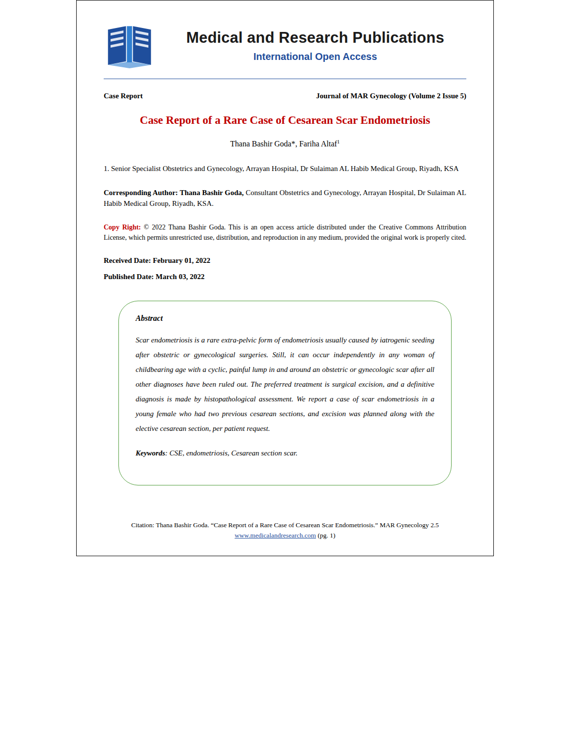Medical and Research Publications
International Open Access
Case Report Journal of MAR Gynecology (Volume 2 Issue 5)
Case Report of a Rare Case of Cesarean Scar Endometriosis
Thana Bashir Goda*, Fariha Altaf1
1. Senior Specialist Obstetrics and Gynecology, Arrayan Hospital, Dr Sulaiman AL Habib Medical Group, Riyadh, KSA
Corresponding Author: Thana Bashir Goda, Consultant Obstetrics and Gynecology, Arrayan Hospital, Dr Sulaiman AL Habib Medical Group, Riyadh, KSA.
Copy Right: © 2022 Thana Bashir Goda. This is an open access article distributed under the Creative Commons Attribution License, which permits unrestricted use, distribution, and reproduction in any medium, provided the original work is properly cited.
Received Date: February 01, 2022
Published Date: March 03, 2022
Abstract
Scar endometriosis is a rare extra-pelvic form of endometriosis usually caused by iatrogenic seeding after obstetric or gynecological surgeries. Still, it can occur independently in any woman of childbearing age with a cyclic, painful lump in and around an obstetric or gynecologic scar after all other diagnoses have been ruled out. The preferred treatment is surgical excision, and a definitive diagnosis is made by histopathological assessment. We report a case of scar endometriosis in a young female who had two previous cesarean sections, and excision was planned along with the elective cesarean section, per patient request.
Keywords: CSE, endometriosis, Cesarean section scar.
Citation: Thana Bashir Goda. “Case Report of a Rare Case of Cesarean Scar Endometriosis.” MAR Gynecology 2.5
www.medicalandresearch.com (pg. 1)